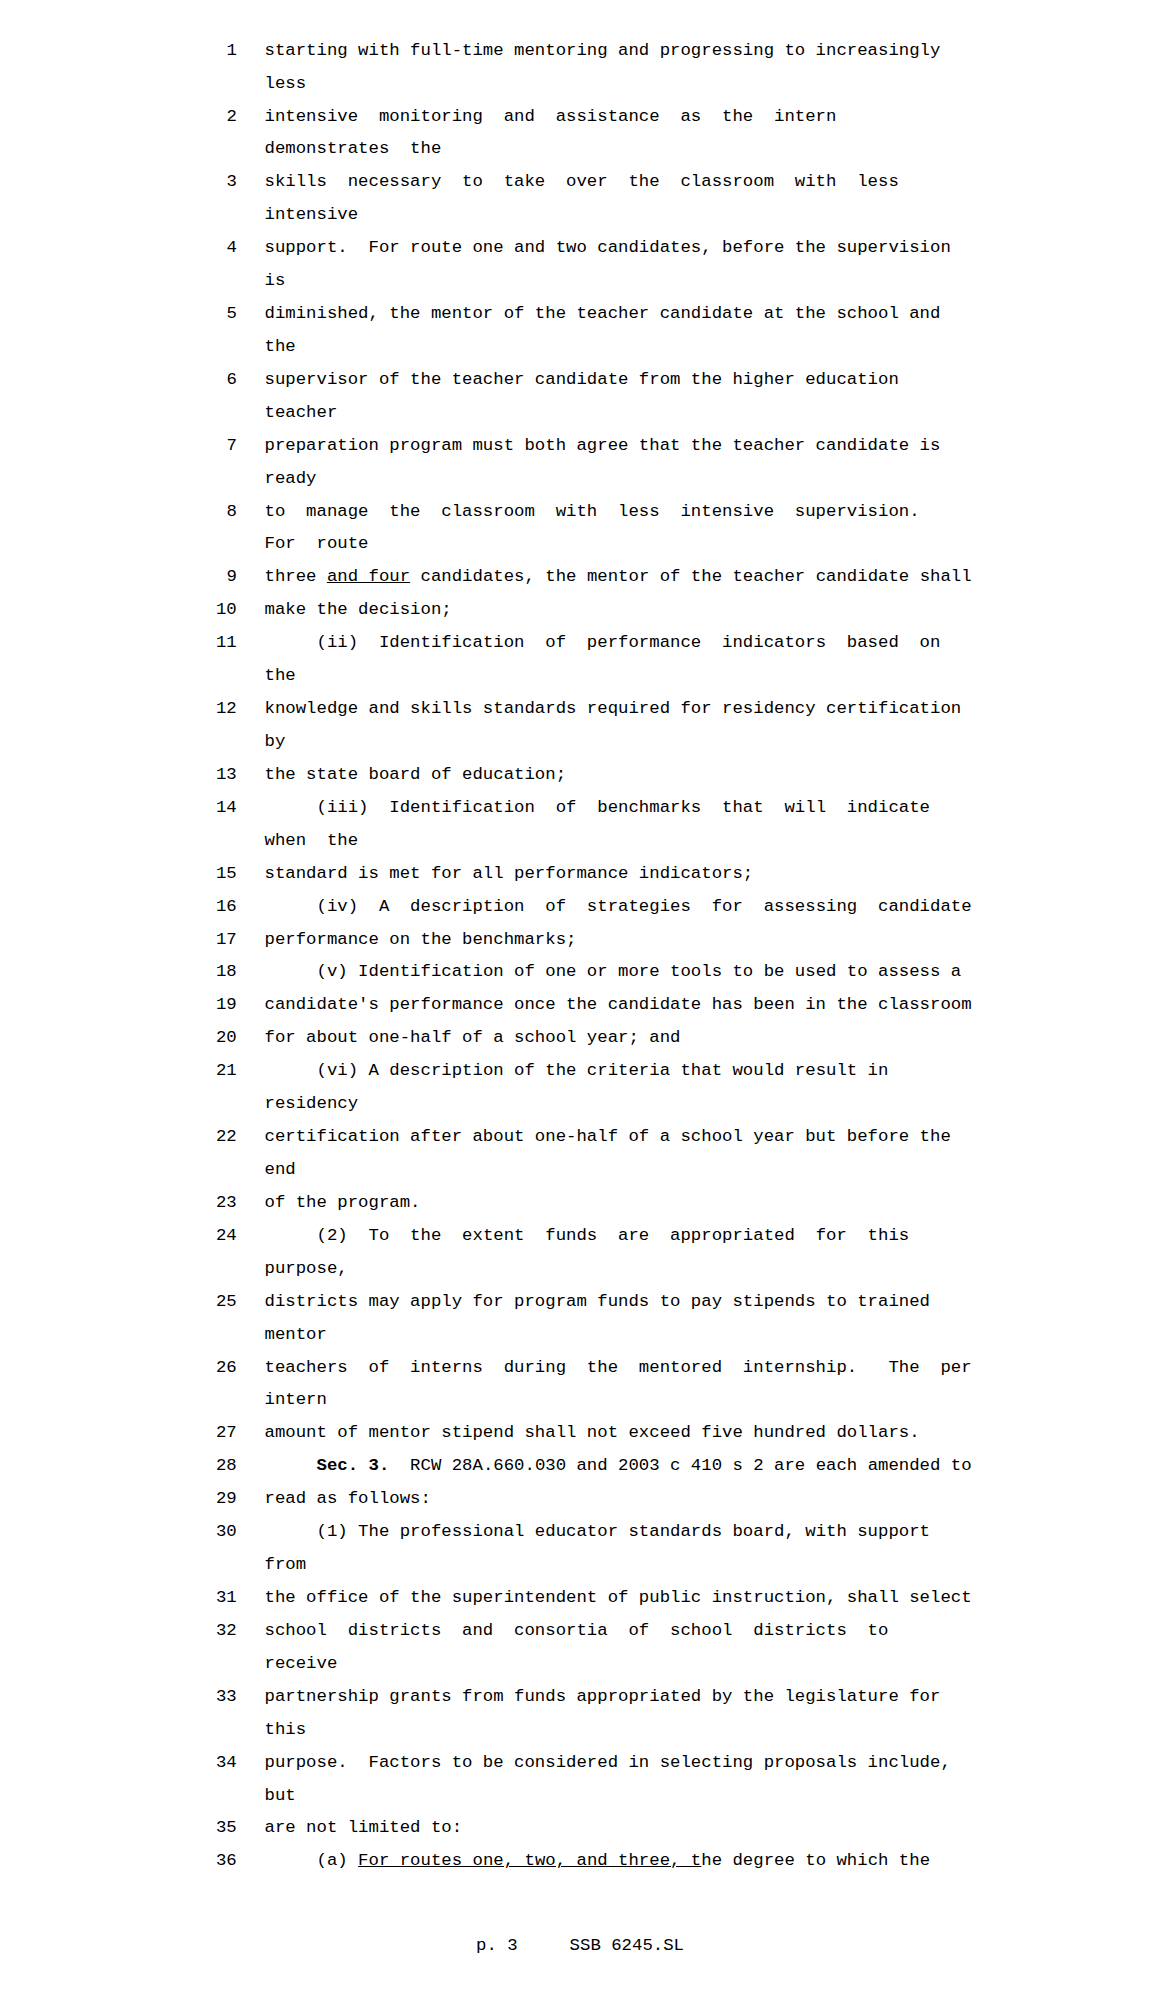1 starting with full-time mentoring and progressing to increasingly less
2 intensive monitoring and assistance as the intern demonstrates the
3 skills necessary to take over the classroom with less intensive
4 support. For route one and two candidates, before the supervision is
5 diminished, the mentor of the teacher candidate at the school and the
6 supervisor of the teacher candidate from the higher education teacher
7 preparation program must both agree that the teacher candidate is ready
8 to manage the classroom with less intensive supervision. For route
9 three and four candidates, the mentor of the teacher candidate shall
10 make the decision;
11 (ii) Identification of performance indicators based on the
12 knowledge and skills standards required for residency certification by
13 the state board of education;
14 (iii) Identification of benchmarks that will indicate when the
15 standard is met for all performance indicators;
16 (iv) A description of strategies for assessing candidate
17 performance on the benchmarks;
18 (v) Identification of one or more tools to be used to assess a
19 candidate's performance once the candidate has been in the classroom
20 for about one-half of a school year; and
21 (vi) A description of the criteria that would result in residency
22 certification after about one-half of a school year but before the end
23 of the program.
24 (2) To the extent funds are appropriated for this purpose,
25 districts may apply for program funds to pay stipends to trained mentor
26 teachers of interns during the mentored internship. The per intern
27 amount of mentor stipend shall not exceed five hundred dollars.
28 Sec. 3. RCW 28A.660.030 and 2003 c 410 s 2 are each amended to
29 read as follows:
30 (1) The professional educator standards board, with support from
31 the office of the superintendent of public instruction, shall select
32 school districts and consortia of school districts to receive
33 partnership grants from funds appropriated by the legislature for this
34 purpose. Factors to be considered in selecting proposals include, but
35 are not limited to:
36 (a) For routes one, two, and three, the degree to which the
p. 3 SSB 6245.SL